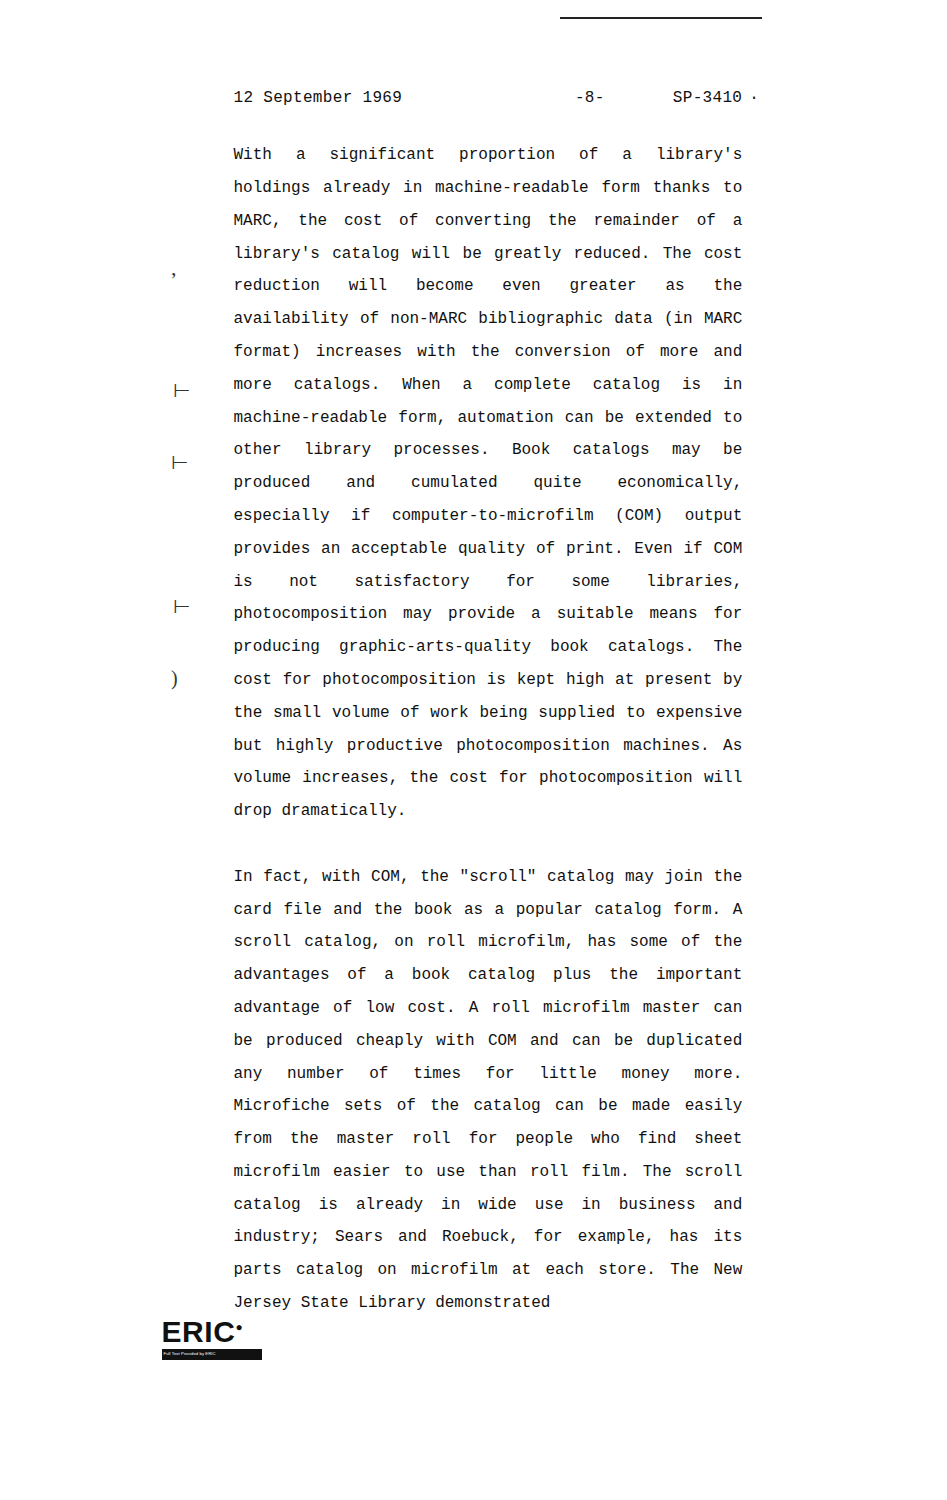, ⊢ ⊢ ⊢ )
12 September 1969 -8- SP-3410
With a significant proportion of a library's holdings already in machine-readable form thanks to MARC, the cost of converting the remainder of a library's catalog will be greatly reduced. The cost reduction will become even greater as the availability of non-MARC bibliographic data (in MARC format) increases with the conversion of more and more catalogs. When a complete catalog is in machine-readable form, automation can be extended to other library processes. Book catalogs may be produced and cumulated quite economically, especially if computer-to-microfilm (COM) output provides an acceptable quality of print. Even if COM is not satisfactory for some libraries, photocomposition may provide a suitable means for producing graphic-arts-quality book catalogs. The cost for photocomposition is kept high at present by the small volume of work being supplied to expensive but highly productive photocomposition machines. As volume increases, the cost for photocomposition will drop dramatically.
In fact, with COM, the "scroll" catalog may join the card file and the book as a popular catalog form. A scroll catalog, on roll microfilm, has some of the advantages of a book catalog plus the important advantage of low cost. A roll microfilm master can be produced cheaply with COM and can be duplicated any number of times for little money more. Microfiche sets of the catalog can be made easily from the master roll for people who find sheet microfilm easier to use than roll film. The scroll catalog is already in wide use in business and industry; Sears and Roebuck, for example, has its parts catalog on microfilm at each store. The New Jersey State Library demonstrated
ERIC●
Full Text Provided by ERIC